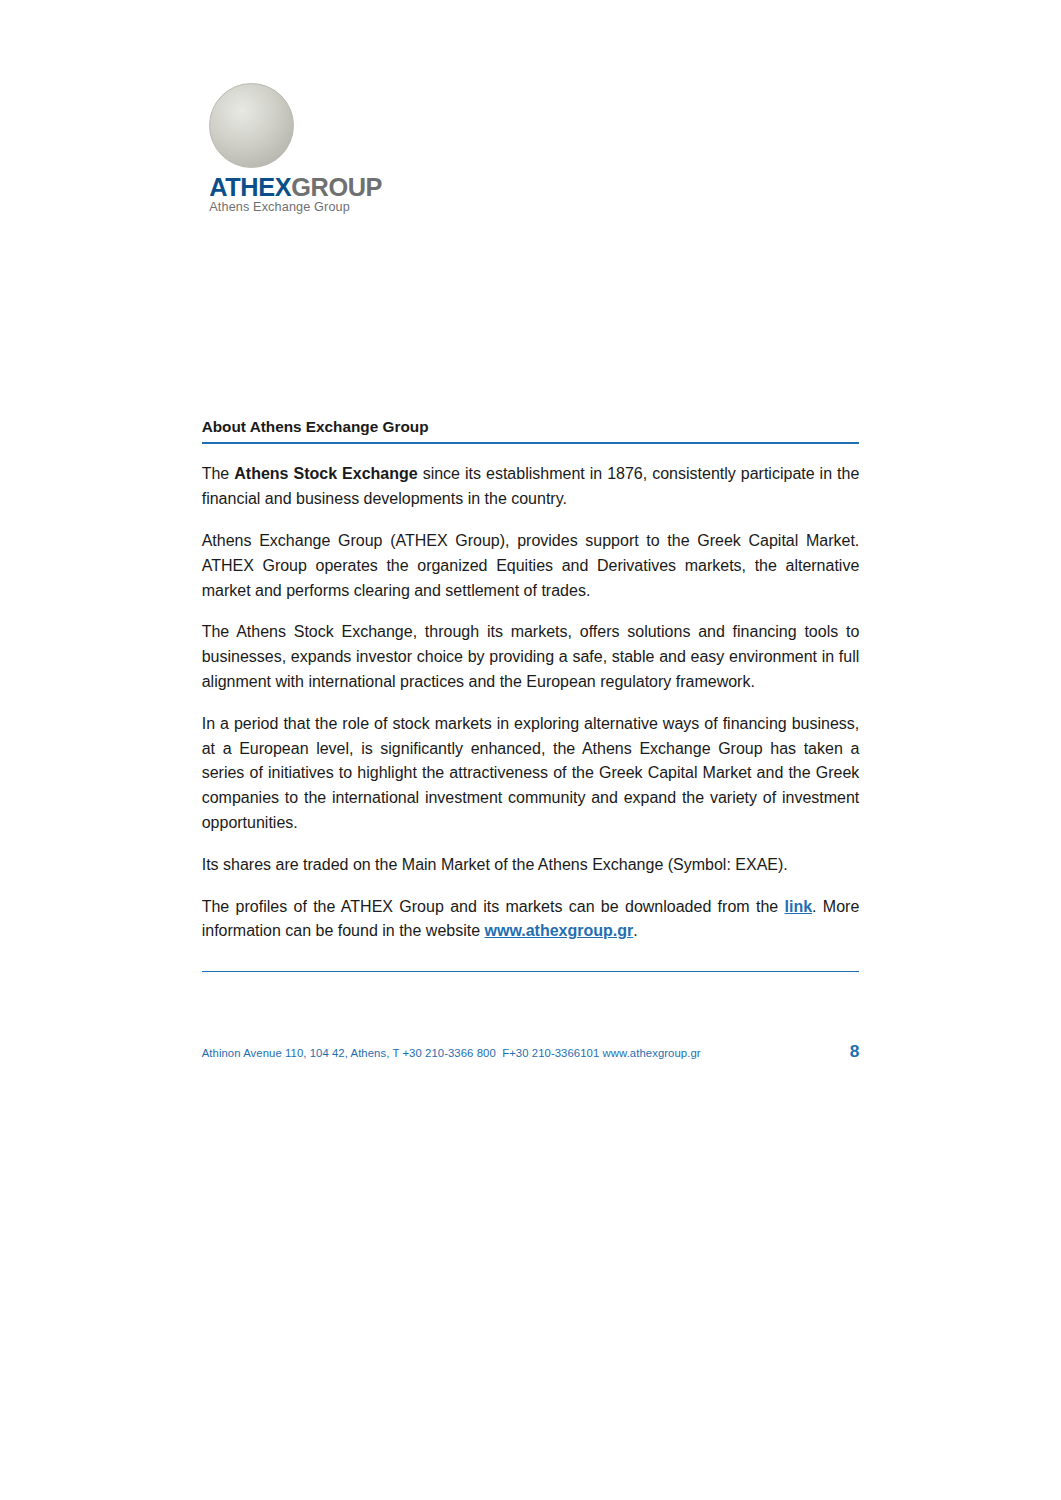ATHEX GROUP
Athens Exchange Group
About Athens Exchange Group
The Athens Stock Exchange since its establishment in 1876, consistently participate in the financial and business developments in the country.
Athens Exchange Group (ATHEX Group), provides support to the Greek Capital Market. ATHEX Group operates the organized Equities and Derivatives markets, the alternative market and performs clearing and settlement of trades.
The Athens Stock Exchange, through its markets, offers solutions and financing tools to businesses, expands investor choice by providing a safe, stable and easy environment in full alignment with international practices and the European regulatory framework.
In a period that the role of stock markets in exploring alternative ways of financing business, at a European level, is significantly enhanced, the Athens Exchange Group has taken a series of initiatives to highlight the attractiveness of the Greek Capital Market and the Greek companies to the international investment community and expand the variety of investment opportunities.
Its shares are traded on the Main Market of the Athens Exchange (Symbol: EXAE).
The profiles of the ATHEX Group and its markets can be downloaded from the link. More information can be found in the website www.athexgroup.gr.
Athinon Avenue 110, 104 42, Athens, T +30 210-3366 800 F+30 210-3366101 www.athexgroup.gr
8